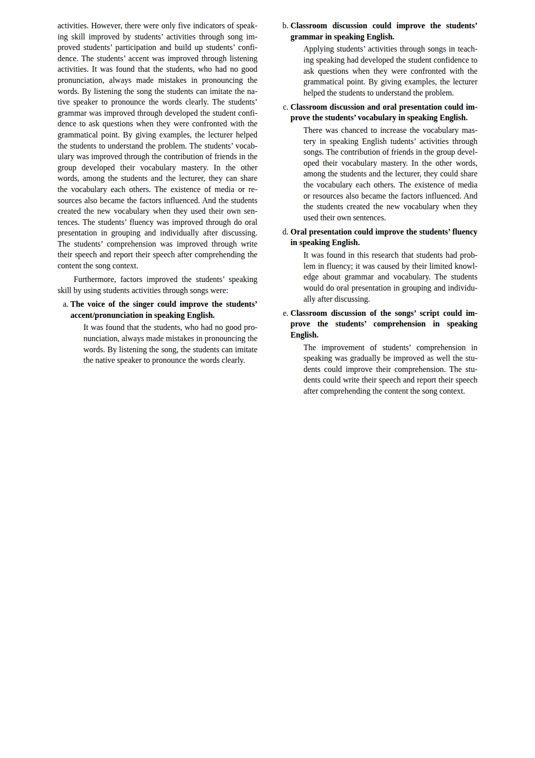activities. However, there were only five indicators of speaking skill improved by students’ activities through song improved students’ participation and build up students’ confidence. The students’ accent was improved through listening activities. It was found that the students, who had no good pronunciation, always made mistakes in pronouncing the words. By listening the song the students can imitate the native speaker to pronounce the words clearly. The students’ grammar was improved through developed the student confidence to ask questions when they were confronted with the grammatical point. By giving examples, the lecturer helped the students to understand the problem. The students’ vocabulary was improved through the contribution of friends in the group developed their vocabulary mastery. In the other words, among the students and the lecturer, they can share the vocabulary each others. The existence of media or resources also became the factors influenced. And the students created the new vocabulary when they used their own sentences. The students’ fluency was improved through do oral presentation in grouping and individually after discussing. The students’ comprehension was improved through write their speech and report their speech after comprehending the content the song context.
Furthermore, factors improved the students’ speaking skill by using students activities through songs were:
The voice of the singer could improve the students’ accent/pronunciation in speaking English.
It was found that the students, who had no good pronunciation, always made mistakes in pronouncing the words. By listening the song, the students can imitate the native speaker to pronounce the words clearly.
Classroom discussion could improve the students’ grammar in speaking English.
Applying students’ activities through songs in teaching speaking had developed the student confidence to ask questions when they were confronted with the grammatical point. By giving examples, the lecturer helped the students to understand the problem.
Classroom discussion and oral presentation could improve the students’ vocabulary in speaking English.
There was chanced to increase the vocabulary mastery in speaking English tudents’ activities through songs. The contribution of friends in the group developed their vocabulary mastery. In the other words, among the students and the lecturer, they could share the vocabulary each others. The existence of media or resources also became the factors influenced. And the students created the new vocabulary when they used their own sentences.
Oral presentation could improve the students’ fluency in speaking English.
It was found in this research that students had problem in fluency; it was caused by their limited knowledge about grammar and vocabulary. The students would do oral presentation in grouping and individually after discussing.
Classroom discussion of the songs’ script could improve the students’ comprehension in speaking English.
The improvement of students’ comprehension in speaking was gradually be improved as well the students could improve their comprehension. The students could write their speech and report their speech after comprehending the content the song context.